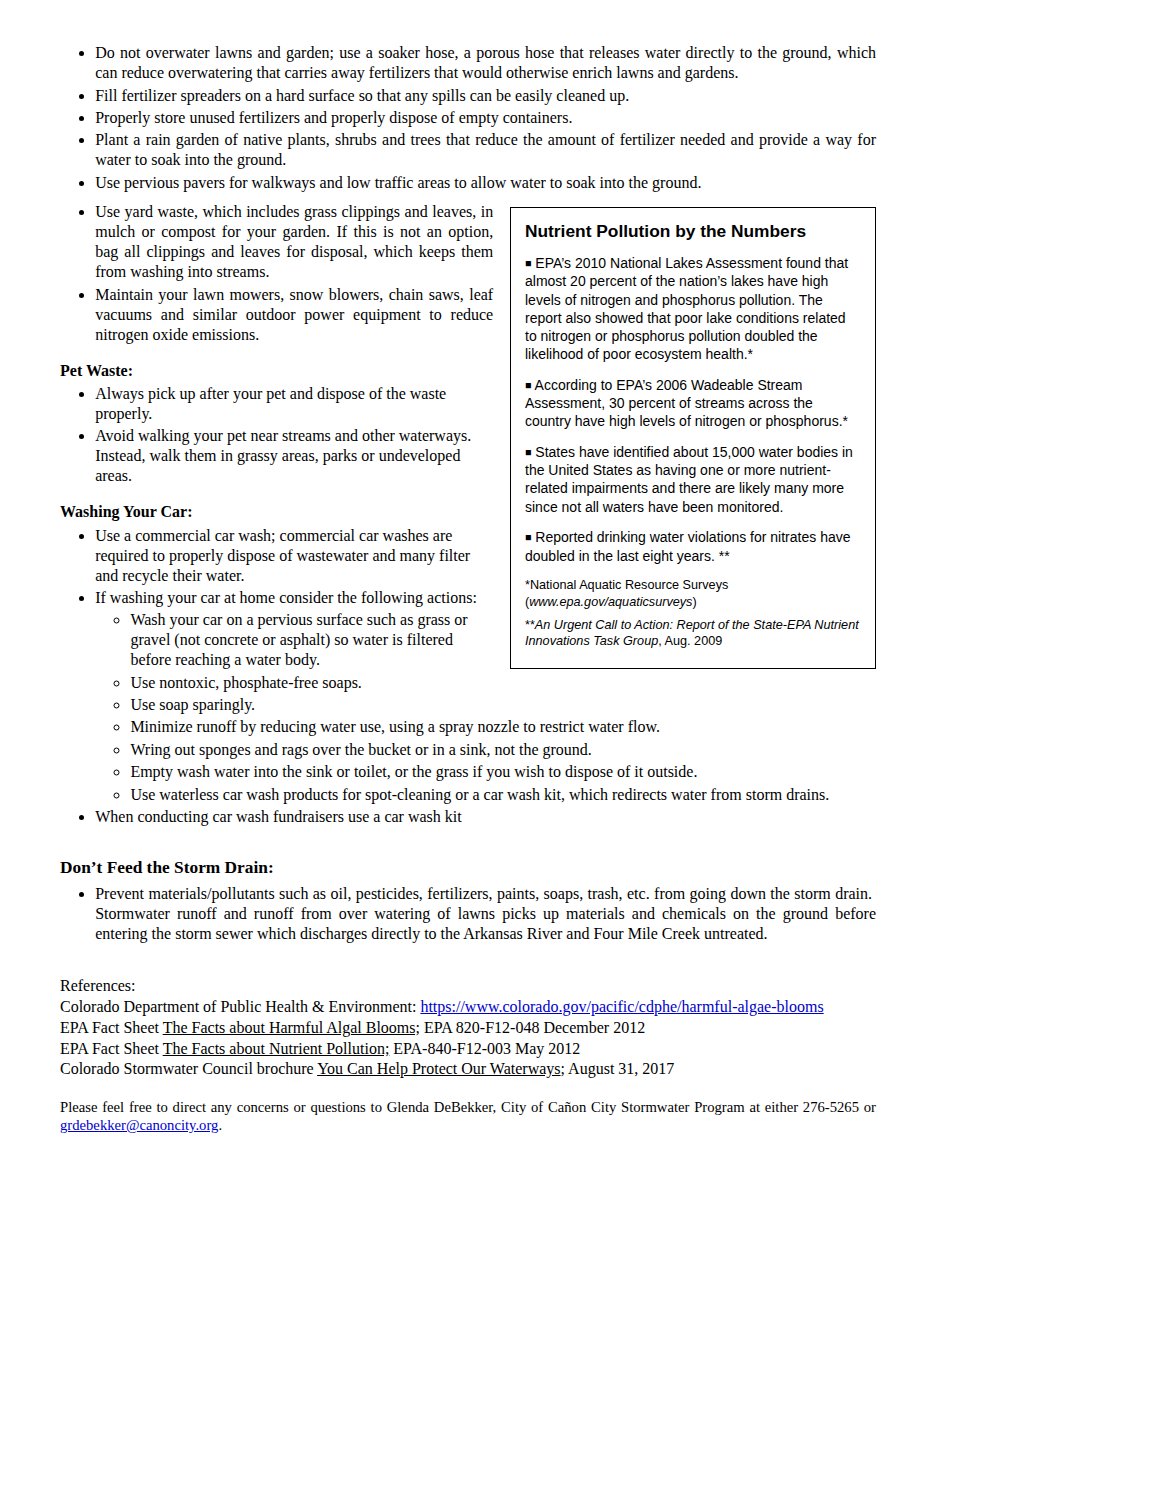Do not overwater lawns and garden; use a soaker hose, a porous hose that releases water directly to the ground, which can reduce overwatering that carries away fertilizers that would otherwise enrich lawns and gardens.
Fill fertilizer spreaders on a hard surface so that any spills can be easily cleaned up.
Properly store unused fertilizers and properly dispose of empty containers.
Plant a rain garden of native plants, shrubs and trees that reduce the amount of fertilizer needed and provide a way for water to soak into the ground.
Use pervious pavers for walkways and low traffic areas to allow water to soak into the ground.
Nutrient Pollution by the Numbers
■ EPA’s 2010 National Lakes Assessment found that almost 20 percent of the nation’s lakes have high levels of nitrogen and phosphorus pollution. The report also showed that poor lake conditions related to nitrogen or phosphorus pollution doubled the likelihood of poor ecosystem health.*
■ According to EPA’s 2006 Wadeable Stream Assessment, 30 percent of streams across the country have high levels of nitrogen or phosphorus.*
■ States have identified about 15,000 water bodies in the United States as having one or more nutrient-related impairments and there are likely many more since not all waters have been monitored.
■ Reported drinking water violations for nitrates have doubled in the last eight years. **
*National Aquatic Resource Surveys (www.epa.gov/aquaticsurveys)
**An Urgent Call to Action: Report of the State-EPA Nutrient Innovations Task Group, Aug. 2009
Use yard waste, which includes grass clippings and leaves, in mulch or compost for your garden. If this is not an option, bag all clippings and leaves for disposal, which keeps them from washing into streams.
Maintain your lawn mowers, snow blowers, chain saws, leaf vacuums and similar outdoor power equipment to reduce nitrogen oxide emissions.
Pet Waste:
Always pick up after your pet and dispose of the waste properly.
Avoid walking your pet near streams and other waterways. Instead, walk them in grassy areas, parks or undeveloped areas.
Washing Your Car:
Use a commercial car wash; commercial car washes are required to properly dispose of wastewater and many filter and recycle their water.
If washing your car at home consider the following actions:
Wash your car on a pervious surface such as grass or gravel (not concrete or asphalt) so water is filtered before reaching a water body.
Use nontoxic, phosphate-free soaps.
Use soap sparingly.
Minimize runoff by reducing water use, using a spray nozzle to restrict water flow.
Wring out sponges and rags over the bucket or in a sink, not the ground.
Empty wash water into the sink or toilet, or the grass if you wish to dispose of it outside.
Use waterless car wash products for spot-cleaning or a car wash kit, which redirects water from storm drains.
When conducting car wash fundraisers use a car wash kit
Don’t Feed the Storm Drain:
Prevent materials/pollutants such as oil, pesticides, fertilizers, paints, soaps, trash, etc. from going down the storm drain. Stormwater runoff and runoff from over watering of lawns picks up materials and chemicals on the ground before entering the storm sewer which discharges directly to the Arkansas River and Four Mile Creek untreated.
References:
Colorado Department of Public Health & Environment: https://www.colorado.gov/pacific/cdphe/harmful-algae-blooms
EPA Fact Sheet The Facts about Harmful Algal Blooms; EPA 820-F12-048 December 2012
EPA Fact Sheet The Facts about Nutrient Pollution; EPA-840-F12-003 May 2012
Colorado Stormwater Council brochure You Can Help Protect Our Waterways; August 31, 2017
Please feel free to direct any concerns or questions to Glenda DeBekker, City of Cañon City Stormwater Program at either 276-5265 or grdebekker@canoncity.org.